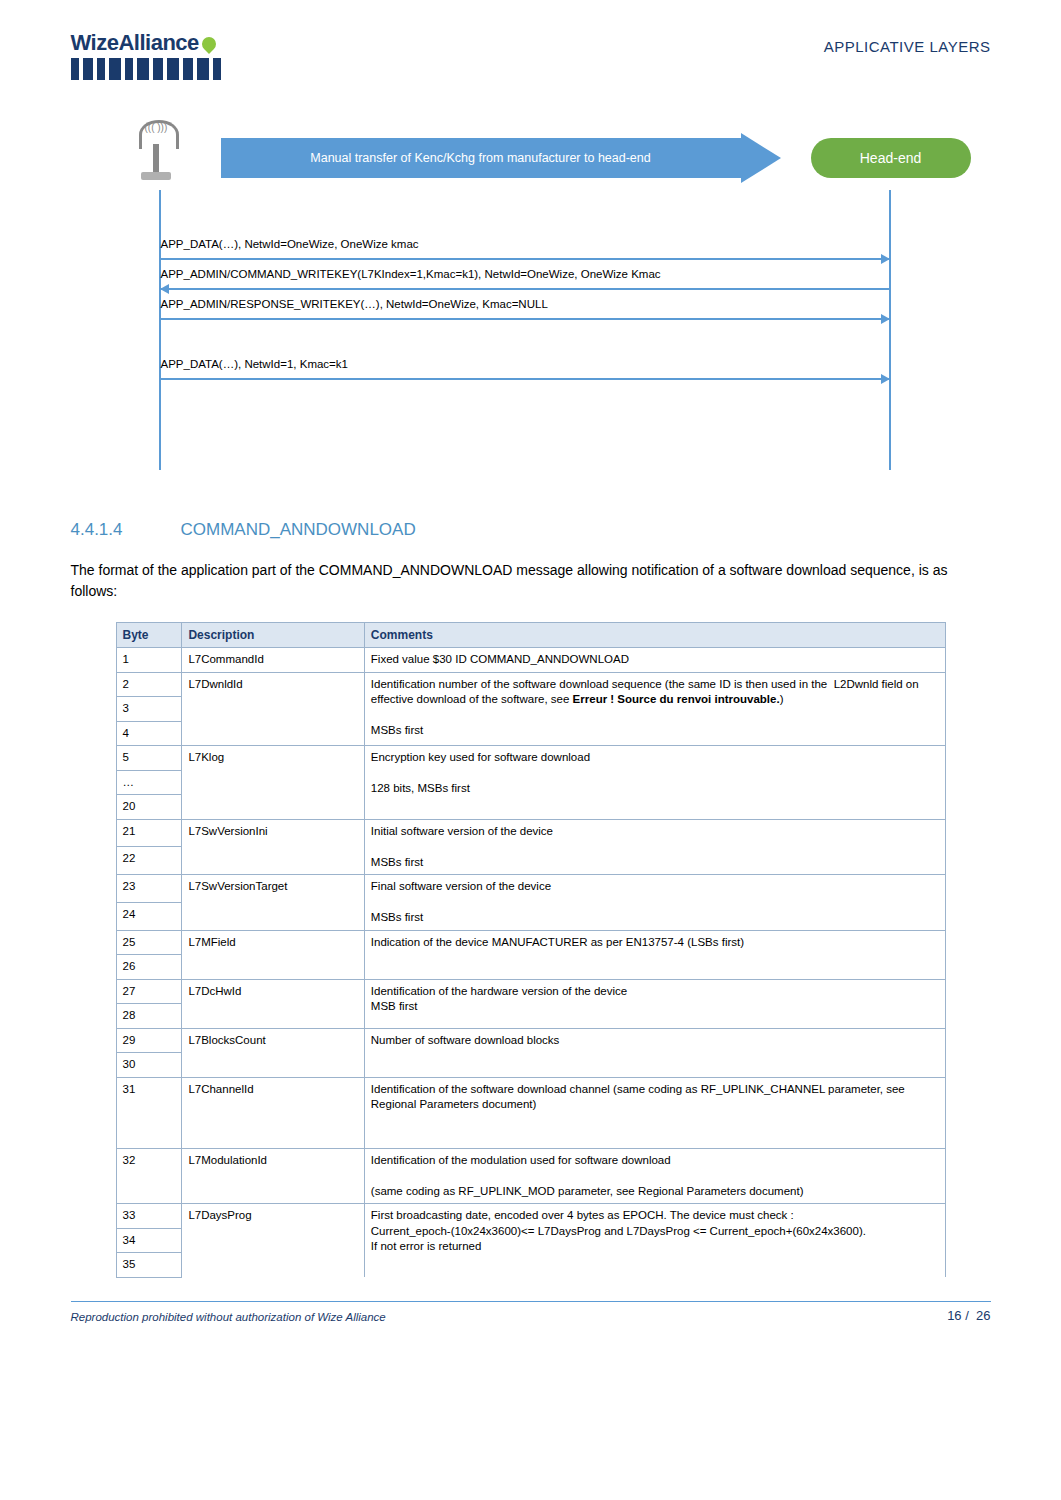Wize Alliance
APPLICATIVE LAYERS
((( )))
Manual transfer of Kenc/Kchg from manufacturer to head-end
Head-end
APP_DATA(…), NetwId=OneWize, OneWize kmac
APP_ADMIN/COMMAND_WRITEKEY(L7KIndex=1,Kmac=k1), NetwId=OneWize, OneWize Kmac
APP_ADMIN/RESPONSE_WRITEKEY(…), NetwId=OneWize, Kmac=NULL
APP_DATA(…), NetwId=1, Kmac=k1
4.4.1.4 COMMAND_ANNDOWNLOAD
The format of the application part of the COMMAND_ANNDOWNLOAD message allowing notification of a software download sequence, is as follows:
| Byte | Description | Comments |
| --- | --- | --- |
| 1 | L7CommandId | Fixed value $30 ID COMMAND_ANNDOWNLOAD |
| 2 | L7DwnldId | Identification number of the software download sequence (the same ID is then used in the L2Dwnld field on effective download of the software, see Erreur ! Source du renvoi introuvable. ) MSBs first |
| 3 |
| 4 |
| 5 | L7Klog | Encryption key used for software download 128 bits, MSBs first |
| … |
| 20 |
| 21 | L7SwVersionIni | Initial software version of the device MSBs first |
| 22 |
| 23 | L7SwVersionTarget | Final software version of the device MSBs first |
| 24 |
| 25 | L7MField | Indication of the device MANUFACTURER as per EN13757-4 (LSBs first) |
| 26 |
| 27 | L7DcHwId | Identification of the hardware version of the device MSB first |
| 28 |
| 29 | L7BlocksCount | Number of software download blocks |
| 30 |
| 31 | L7ChannelId | Identification of the software download channel (same coding as RF_UPLINK_CHANNEL parameter, see Regional Parameters document) |
| 32 | L7ModulationId | Identification of the modulation used for software download (same coding as RF_UPLINK_MOD parameter, see Regional Parameters document) |
| 33 | L7DaysProg | First broadcasting date, encoded over 4 bytes as EPOCH. The device must check : Current_epoch-(10x24x3600)<= L7DaysProg and L7DaysProg <= Current_epoch+(60x24x3600). If not error is returned |
| 34 |
| 35 |
Reproduction prohibited without authorization of Wize Alliance
16 / 26